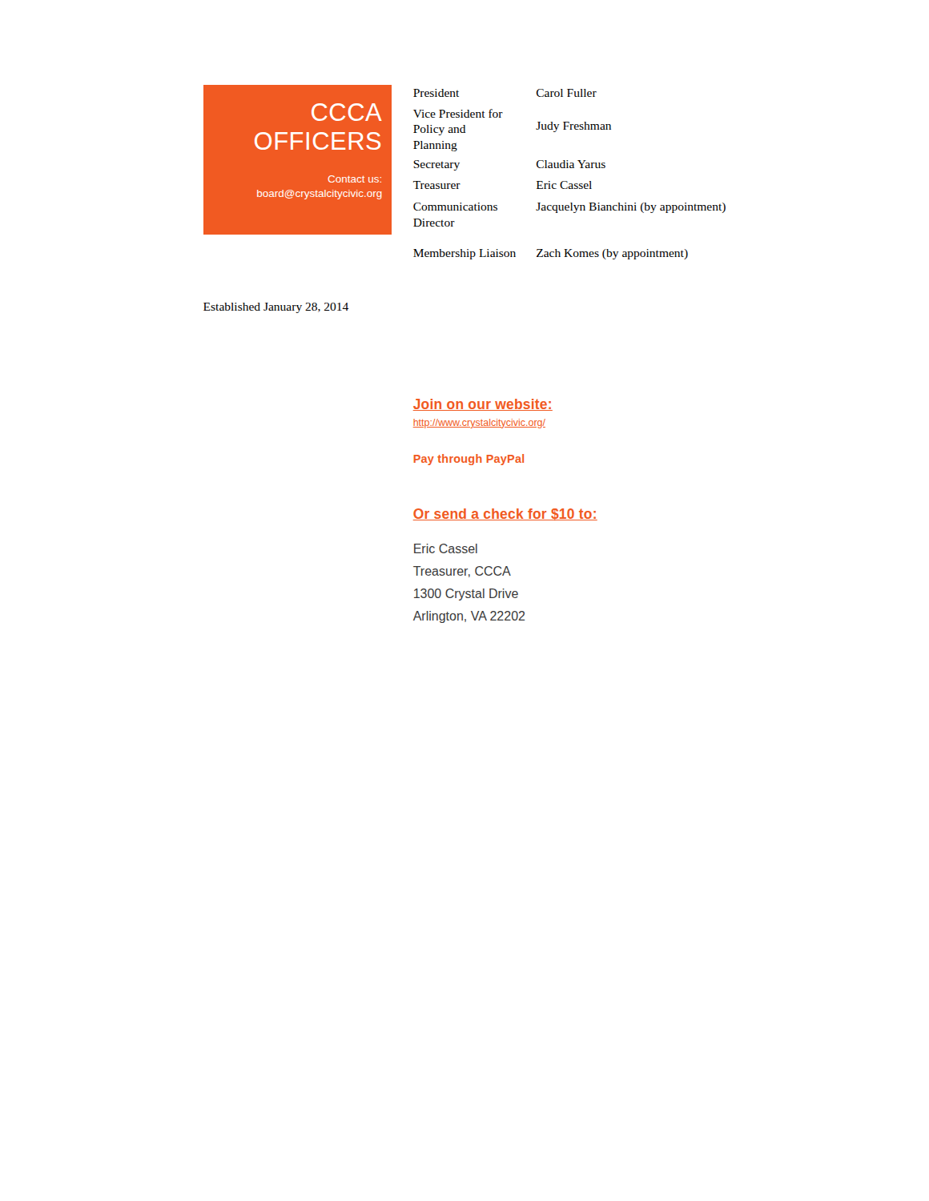CCCA
OFFICERS
Contact us:
board@crystalcitycivic.org
| President | Carol Fuller |
| Vice President for Policy and Planning | Judy Freshman |
| Secretary | Claudia Yarus |
| Treasurer | Eric Cassel |
| Communications Director | Jacquelyn Bianchini (by appointment) |
| Membership Liaison | Zach Komes (by appointment) |
Established January 28, 2014
Join on our website:
http://www.crystalcitycivic.org/
Pay through PayPal
Or send a check for $10 to:
Eric Cassel
Treasurer, CCCA
1300 Crystal Drive
Arlington, VA 22202